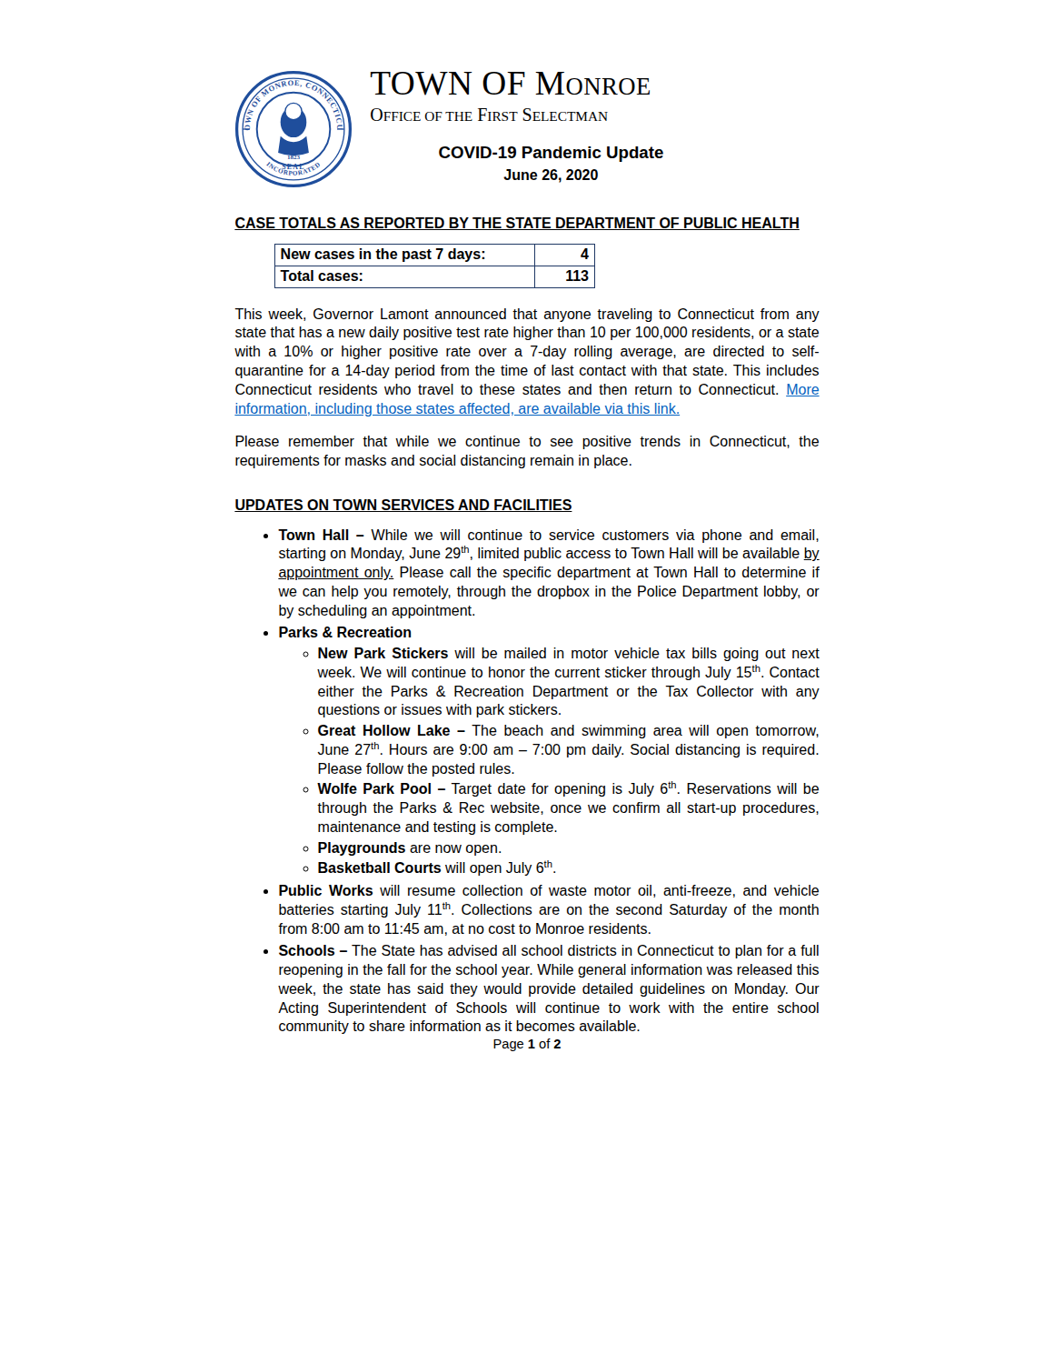TOWN OF MONROE, CONNECTICUT INCORPORATED 1823 SEAL
TOWN OF MONROE
OFFICE OF THE FIRST SELECTMAN
COVID-19 Pandemic Update
June 26, 2020
CASE TOTALS AS REPORTED BY THE STATE DEPARTMENT OF PUBLIC HEALTH
| New cases in the past 7 days: | 4 |
| Total cases: | 113 |
This week, Governor Lamont announced that anyone traveling to Connecticut from any state that has a new daily positive test rate higher than 10 per 100,000 residents, or a state with a 10% or higher positive rate over a 7-day rolling average, are directed to self-quarantine for a 14-day period from the time of last contact with that state. This includes Connecticut residents who travel to these states and then return to Connecticut. More information, including those states affected, are available via this link.
Please remember that while we continue to see positive trends in Connecticut, the requirements for masks and social distancing remain in place.
UPDATES ON TOWN SERVICES AND FACILITIES
Town Hall – While we will continue to service customers via phone and email, starting on Monday, June 29th, limited public access to Town Hall will be available by appointment only. Please call the specific department at Town Hall to determine if we can help you remotely, through the dropbox in the Police Department lobby, or by scheduling an appointment.
Parks & Recreation
New Park Stickers will be mailed in motor vehicle tax bills going out next week. We will continue to honor the current sticker through July 15th. Contact either the Parks & Recreation Department or the Tax Collector with any questions or issues with park stickers.
Great Hollow Lake – The beach and swimming area will open tomorrow, June 27th. Hours are 9:00 am – 7:00 pm daily. Social distancing is required. Please follow the posted rules.
Wolfe Park Pool – Target date for opening is July 6th. Reservations will be through the Parks & Rec website, once we confirm all start-up procedures, maintenance and testing is complete.
Playgrounds are now open.
Basketball Courts will open July 6th.
Public Works will resume collection of waste motor oil, anti-freeze, and vehicle batteries starting July 11th. Collections are on the second Saturday of the month from 8:00 am to 11:45 am, at no cost to Monroe residents.
Schools – The State has advised all school districts in Connecticut to plan for a full reopening in the fall for the school year. While general information was released this week, the state has said they would provide detailed guidelines on Monday. Our Acting Superintendent of Schools will continue to work with the entire school community to share information as it becomes available.
Page 1 of 2